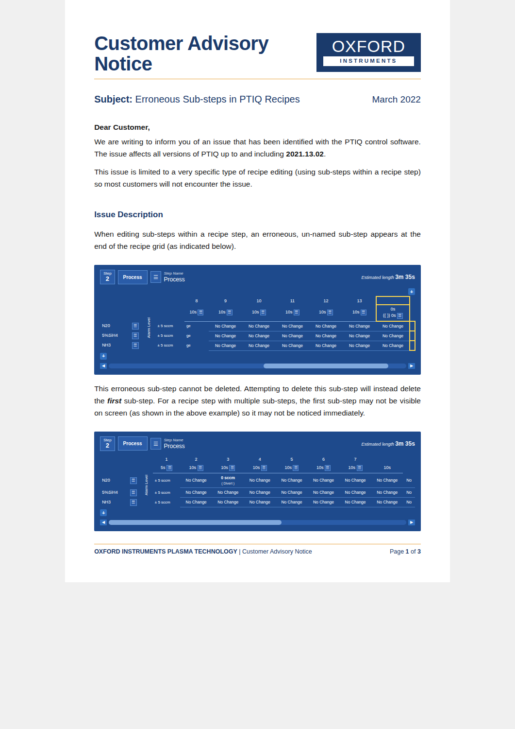Customer Advisory Notice
OXFORD
INSTRUMENTS
Subject: Erroneous Sub-steps in PTIQ Recipes
March 2022
Dear Customer,
We are writing to inform you of an issue that has been identified with the PTIQ control software. The issue affects all versions of PTIQ up to and including 2021.13.02.
This issue is limited to a very specific type of recipe editing (using sub-steps within a recipe step) so most customers will not encounter the issue.
Issue Description
When editing sub-steps within a recipe step, an erroneous, un-named sub-step appears at the end of the recipe grid (as indicated below).
Step2
Process
☰
Step Name
Process
Estimated length 3m 35s
+
| | | | | 8 | 9 | 10 | 11 | 12 | 13 | |
| | | Alarm Level | | 10s ☰ | 10s ☰ | 10s ☰ | 10s ☰ | 10s ☰ | 10s ☰ | 0s (( )) 0s ☰ |
| N20 | ☰ | ± 5 sccm | ge | No Change | No Change | No Change | No Change | No Change | No Change | |
| 5%SiH4 | ☰ | ± 5 sccm | ge | No Change | No Change | No Change | No Change | No Change | No Change | |
| NH3 | ☰ | ± 5 sccm | ge | No Change | No Change | No Change | No Change | No Change | No Change | |
+
◀
▶
This erroneous sub-step cannot be deleted. Attempting to delete this sub-step will instead delete the first sub-step. For a recipe step with multiple sub-steps, the first sub-step may not be visible on screen (as shown in the above example) so it may not be noticed immediately.
Step2
Process
☰
Step Name
Process
Estimated length 3m 35s
| | | | 1 | 2 | 3 | 4 | 5 | 6 | 7 | |
| | | Alarm Level | 5s ☰ | 10s ☰ | 10s ☰ | 10s ☰ | 10s ☰ | 10s ☰ | 10s ☰ | 10s |
| N20 | ☰ | ± 5 sccm | No Change | 0 sccm ( Divert ) | No Change | No Change | No Change | No Change | No Change | No |
| 5%SiH4 | ☰ | ± 5 sccm | No Change | No Change | No Change | No Change | No Change | No Change | No Change | No |
| NH3 | ☰ | ± 5 sccm | No Change | No Change | No Change | No Change | No Change | No Change | No Change | No |
+
◀
▶
OXFORD INSTRUMENTS PLASMA TECHNOLOGY | Customer Advisory Notice
Page 1 of 3